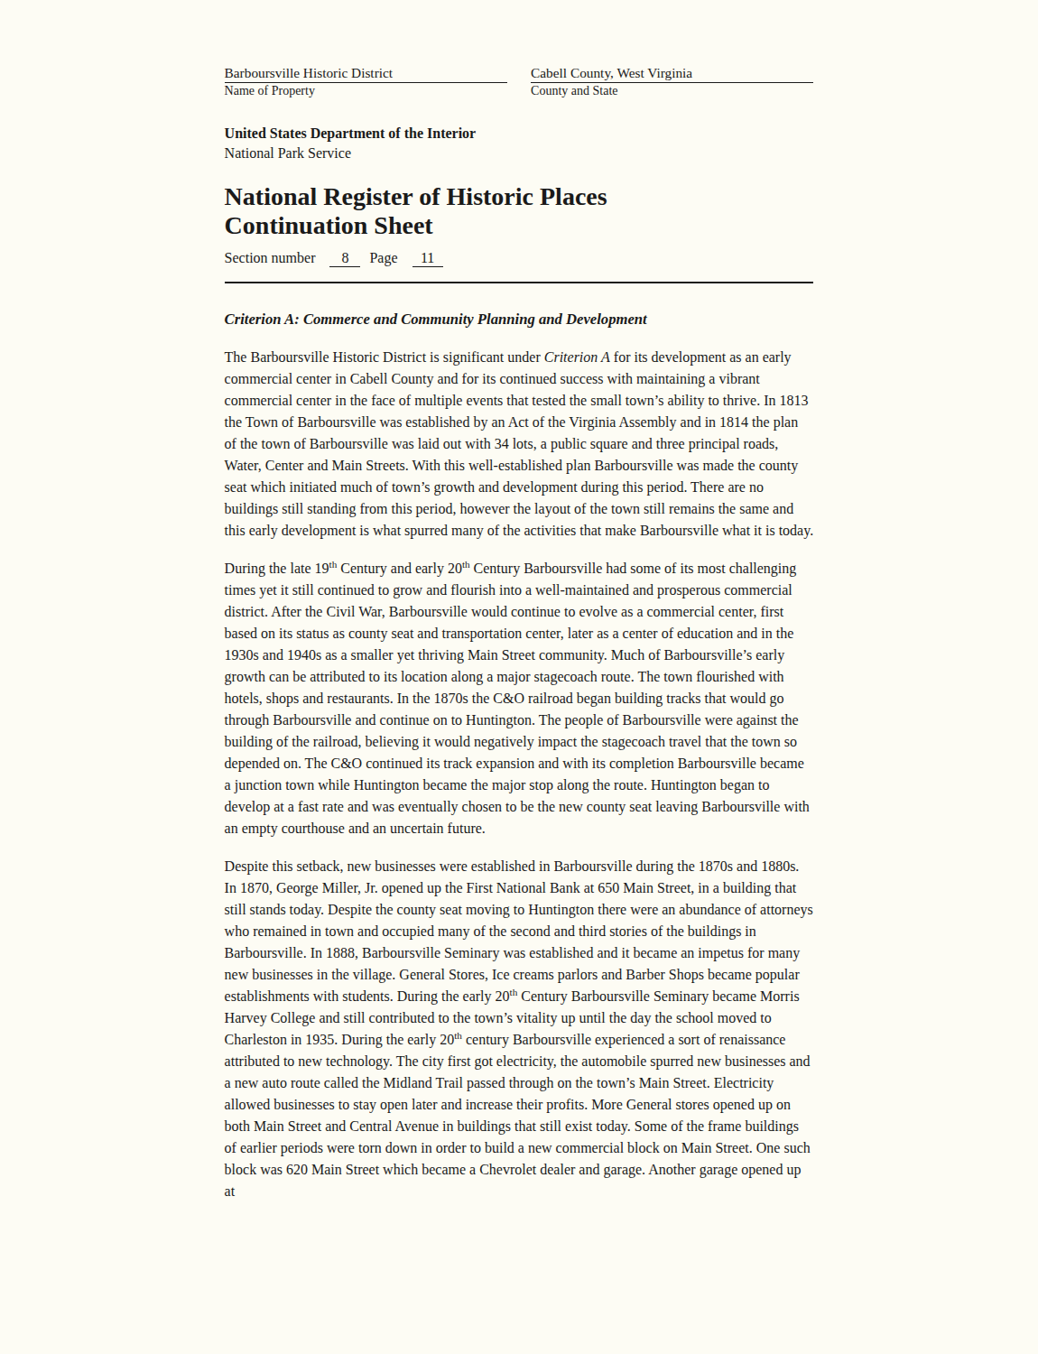Barboursville Historic District
Name of Property
Cabell County, West Virginia
County and State
United States Department of the Interior
National Park Service
National Register of Historic Places
Continuation Sheet
Section number 8 Page 11
Criterion A: Commerce and Community Planning and Development
The Barboursville Historic District is significant under Criterion A for its development as an early commercial center in Cabell County and for its continued success with maintaining a vibrant commercial center in the face of multiple events that tested the small town’s ability to thrive. In 1813 the Town of Barboursville was established by an Act of the Virginia Assembly and in 1814 the plan of the town of Barboursville was laid out with 34 lots, a public square and three principal roads, Water, Center and Main Streets. With this well-established plan Barboursville was made the county seat which initiated much of town’s growth and development during this period. There are no buildings still standing from this period, however the layout of the town still remains the same and this early development is what spurred many of the activities that make Barboursville what it is today.
During the late 19th Century and early 20th Century Barboursville had some of its most challenging times yet it still continued to grow and flourish into a well-maintained and prosperous commercial district. After the Civil War, Barboursville would continue to evolve as a commercial center, first based on its status as county seat and transportation center, later as a center of education and in the 1930s and 1940s as a smaller yet thriving Main Street community. Much of Barboursville’s early growth can be attributed to its location along a major stagecoach route. The town flourished with hotels, shops and restaurants. In the 1870s the C&O railroad began building tracks that would go through Barboursville and continue on to Huntington. The people of Barboursville were against the building of the railroad, believing it would negatively impact the stagecoach travel that the town so depended on. The C&O continued its track expansion and with its completion Barboursville became a junction town while Huntington became the major stop along the route. Huntington began to develop at a fast rate and was eventually chosen to be the new county seat leaving Barboursville with an empty courthouse and an uncertain future.
Despite this setback, new businesses were established in Barboursville during the 1870s and 1880s. In 1870, George Miller, Jr. opened up the First National Bank at 650 Main Street, in a building that still stands today. Despite the county seat moving to Huntington there were an abundance of attorneys who remained in town and occupied many of the second and third stories of the buildings in Barboursville. In 1888, Barboursville Seminary was established and it became an impetus for many new businesses in the village. General Stores, Ice creams parlors and Barber Shops became popular establishments with students. During the early 20th Century Barboursville Seminary became Morris Harvey College and still contributed to the town’s vitality up until the day the school moved to Charleston in 1935. During the early 20th century Barboursville experienced a sort of renaissance attributed to new technology. The city first got electricity, the automobile spurred new businesses and a new auto route called the Midland Trail passed through on the town’s Main Street. Electricity allowed businesses to stay open later and increase their profits. More General stores opened up on both Main Street and Central Avenue in buildings that still exist today. Some of the frame buildings of earlier periods were torn down in order to build a new commercial block on Main Street. One such block was 620 Main Street which became a Chevrolet dealer and garage. Another garage opened up at